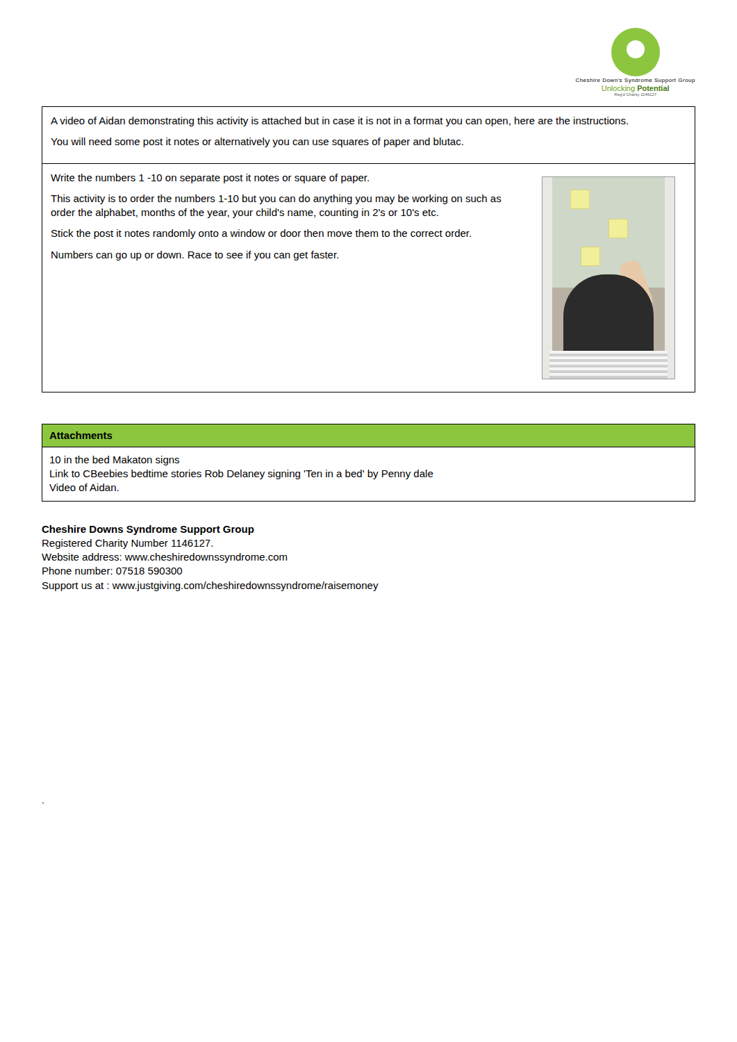Cheshire Down's Syndrome Support Group
Unlocking Potential
Reg'd Charity 1146127
| A video of Aidan demonstrating this activity is attached but in case it is not in a format you can open, here are the instructions. You will need some post it notes or alternatively you can use squares of paper and blutac. |
| / Write the numbers 1 -10 on separate post it notes or square of paper. This activity is to order the numbers 1-10 but you can do anything you may be working on such as order the alphabet, months of the year, your child's name, counting in 2's or 10's etc. Stick the post it notes randomly onto a window or door then move them to the correct order. Numbers can go up or down. Race to see if you can get faster. / / |
| Attachments |
| --- |
| 10 in the bed Makaton signs Link to CBeebies bedtime stories Rob Delaney signing 'Ten in a bed' by Penny dale Video of Aidan. |
Cheshire Downs Syndrome Support Group
Registered Charity Number 1146127.
Website address: www.cheshiredownssyndrome.com
Phone number: 07518 590300
Support us at : www.justgiving.com/cheshiredownssyndrome/raisemoney
`